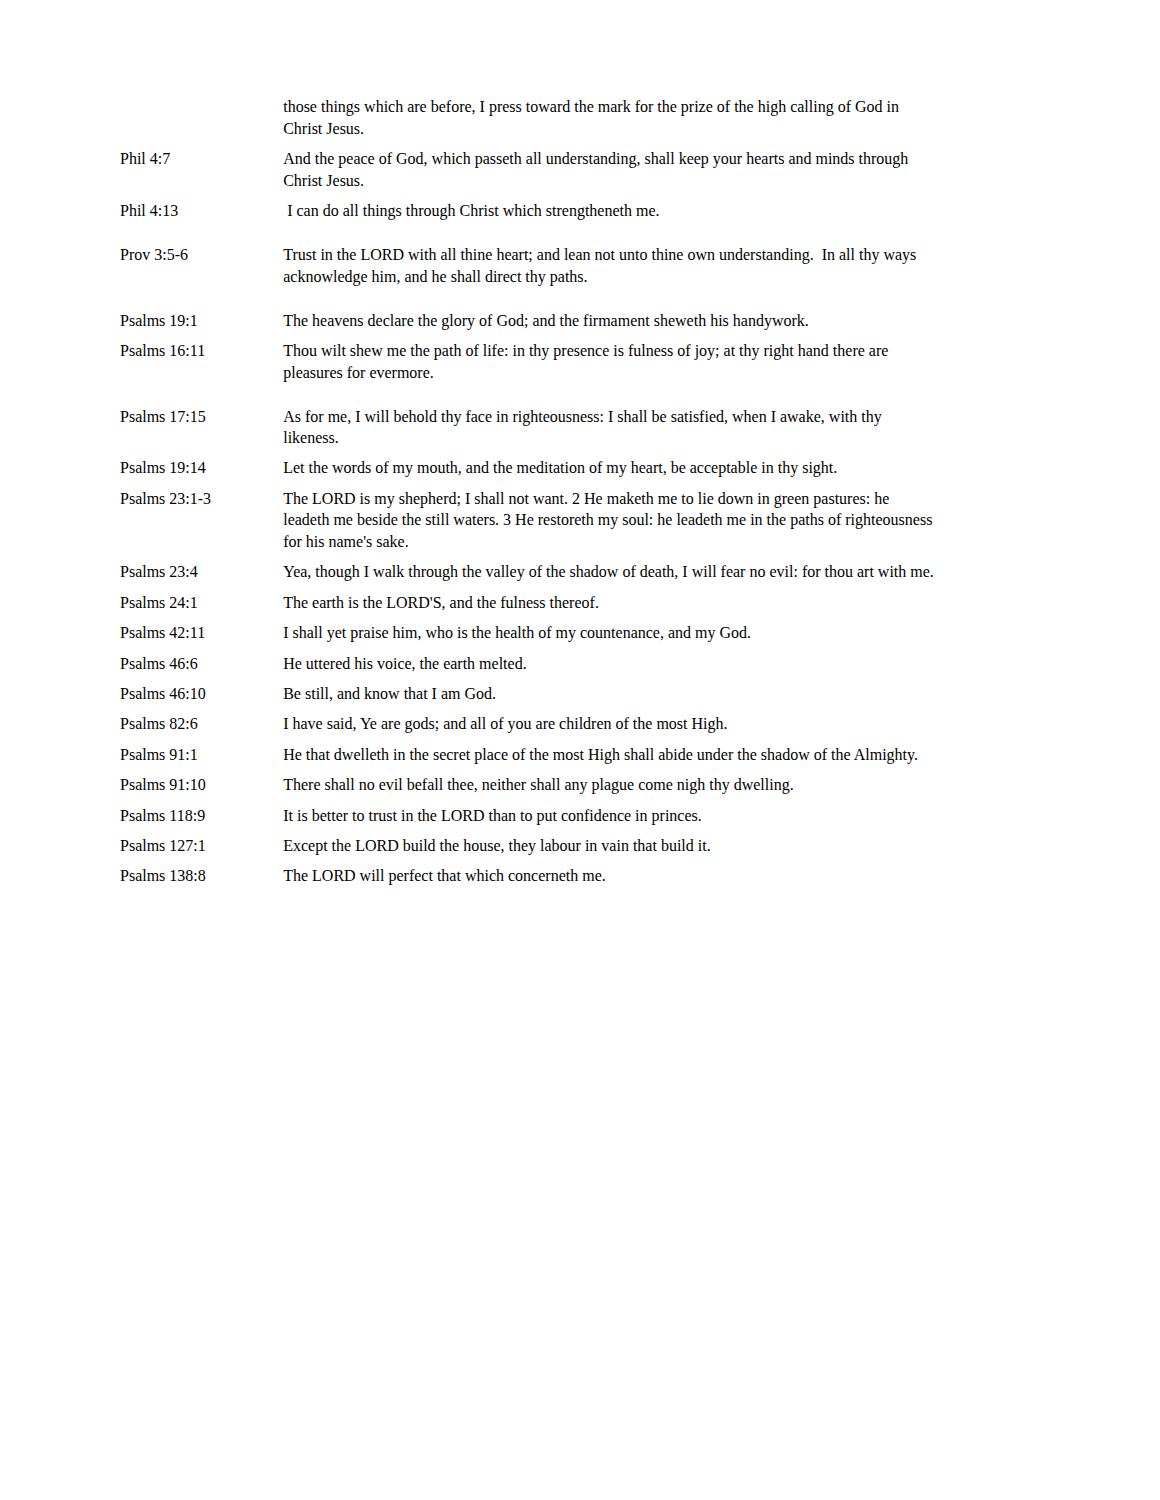| | those things which are before, I press toward the mark for the prize of the high calling of God in Christ Jesus. |
| Phil 4:7 | And the peace of God, which passeth all understanding, shall keep your hearts and minds through Christ Jesus. |
| Phil 4:13 | I can do all things through Christ which strengtheneth me. |
| Prov 3:5-6 | Trust in the LORD with all thine heart; and lean not unto thine own understanding. In all thy ways acknowledge him, and he shall direct thy paths. |
| Psalms 19:1 | The heavens declare the glory of God; and the firmament sheweth his handywork. |
| Psalms 16:11 | Thou wilt shew me the path of life: in thy presence is fulness of joy; at thy right hand there are pleasures for evermore. |
| Psalms 17:15 | As for me, I will behold thy face in righteousness: I shall be satisfied, when I awake, with thy likeness. |
| Psalms 19:14 | Let the words of my mouth, and the meditation of my heart, be acceptable in thy sight. |
| Psalms 23:1-3 | The LORD is my shepherd; I shall not want. 2 He maketh me to lie down in green pastures: he leadeth me beside the still waters. 3 He restoreth my soul: he leadeth me in the paths of righteousness for his name's sake. |
| Psalms 23:4 | Yea, though I walk through the valley of the shadow of death, I will fear no evil: for thou art with me. |
| Psalms 24:1 | The earth is the LORD'S, and the fulness thereof. |
| Psalms 42:11 | I shall yet praise him, who is the health of my countenance, and my God. |
| Psalms 46:6 | He uttered his voice, the earth melted. |
| Psalms 46:10 | Be still, and know that I am God. |
| Psalms 82:6 | I have said, Ye are gods; and all of you are children of the most High. |
| Psalms 91:1 | He that dwelleth in the secret place of the most High shall abide under the shadow of the Almighty. |
| Psalms 91:10 | There shall no evil befall thee, neither shall any plague come nigh thy dwelling. |
| Psalms 118:9 | It is better to trust in the LORD than to put confidence in princes. |
| Psalms 127:1 | Except the LORD build the house, they labour in vain that build it. |
| Psalms 138:8 | The LORD will perfect that which concerneth me. |